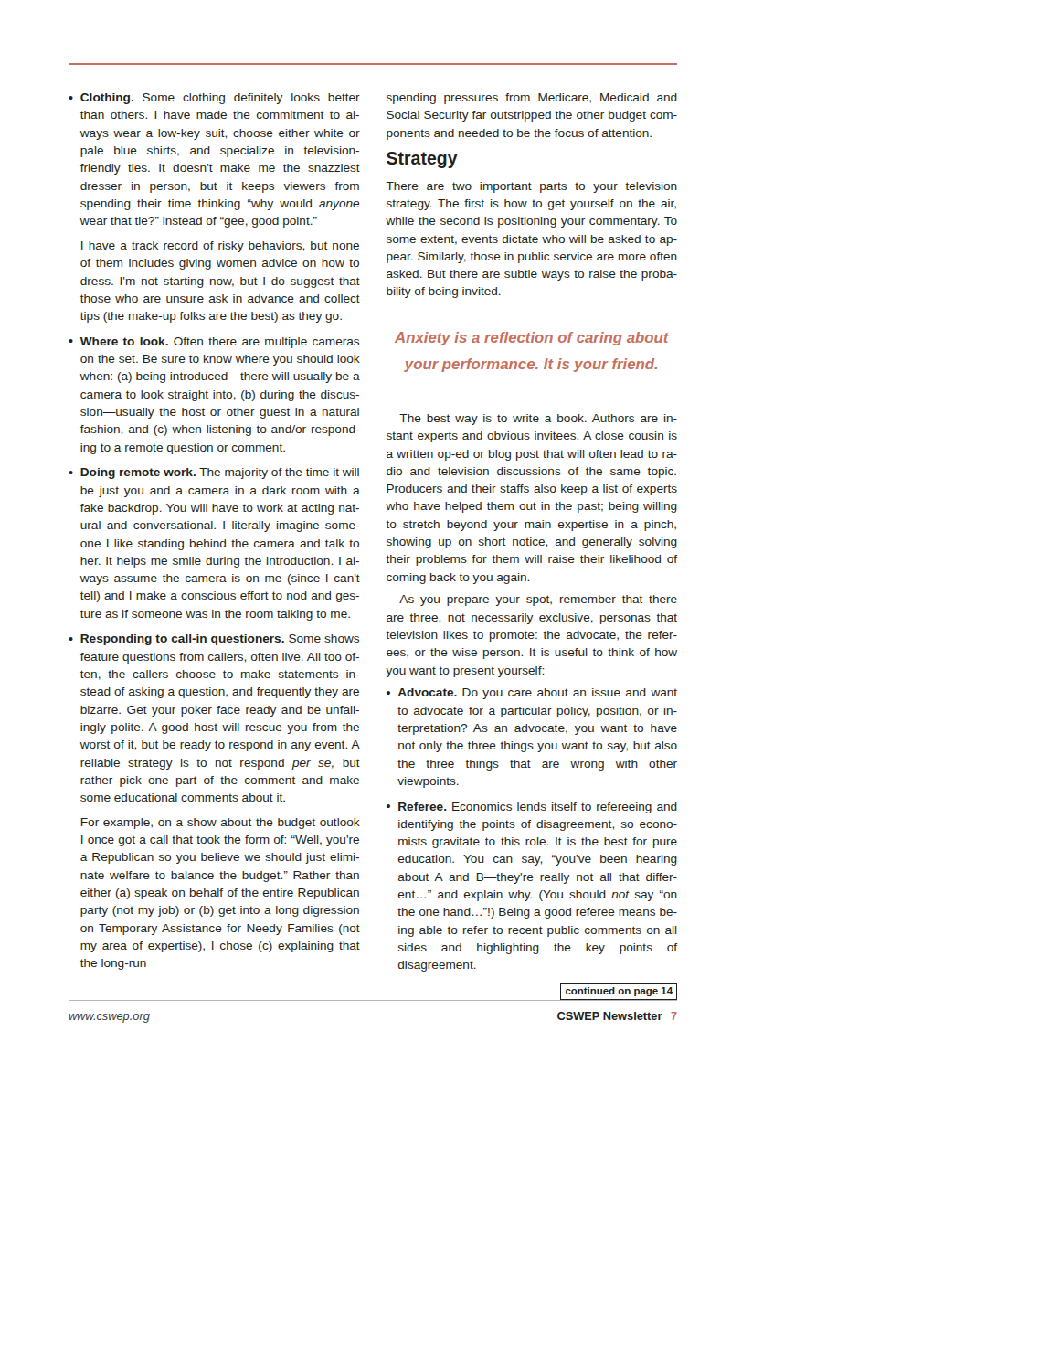Clothing. Some clothing definitely looks better than others. I have made the commitment to always wear a low-key suit, choose either white or pale blue shirts, and specialize in television-friendly ties. It doesn't make me the snazziest dresser in person, but it keeps viewers from spending their time thinking “why would anyone wear that tie?” instead of “gee, good point.”
I have a track record of risky behaviors, but none of them includes giving women advice on how to dress. I'm not starting now, but I do suggest that those who are unsure ask in advance and collect tips (the make-up folks are the best) as they go.
Where to look. Often there are multiple cameras on the set. Be sure to know where you should look when: (a) being introduced—there will usually be a camera to look straight into, (b) during the discussion—usually the host or other guest in a natural fashion, and (c) when listening to and/or responding to a remote question or comment.
Doing remote work. The majority of the time it will be just you and a camera in a dark room with a fake backdrop. You will have to work at acting natural and conversational. I literally imagine someone I like standing behind the camera and talk to her. It helps me smile during the introduction. I always assume the camera is on me (since I can't tell) and I make a conscious effort to nod and gesture as if someone was in the room talking to me.
Responding to call-in questioners. Some shows feature questions from callers, often live. All too often, the callers choose to make statements instead of asking a question, and frequently they are bizarre. Get your poker face ready and be unfailingly polite. A good host will rescue you from the worst of it, but be ready to respond in any event. A reliable strategy is to not respond per se, but rather pick one part of the comment and make some educational comments about it.
For example, on a show about the budget outlook I once got a call that took the form of: “Well, you're a Republican so you believe we should just eliminate welfare to balance the budget.” Rather than either (a) speak on behalf of the entire Republican party (not my job) or (b) get into a long digression on Temporary Assistance for Needy Families (not my area of expertise), I chose (c) explaining that the long-run
spending pressures from Medicare, Medicaid and Social Security far outstripped the other budget components and needed to be the focus of attention.
Strategy
There are two important parts to your television strategy. The first is how to get yourself on the air, while the second is positioning your commentary. To some extent, events dictate who will be asked to appear. Similarly, those in public service are more often asked. But there are subtle ways to raise the probability of being invited.
Anxiety is a reflection of caring about your performance. It is your friend.
The best way is to write a book. Authors are instant experts and obvious invitees. A close cousin is a written op-ed or blog post that will often lead to radio and television discussions of the same topic. Producers and their staffs also keep a list of experts who have helped them out in the past; being willing to stretch beyond your main expertise in a pinch, showing up on short notice, and generally solving their problems for them will raise their likelihood of coming back to you again.
As you prepare your spot, remember that there are three, not necessarily exclusive, personas that television likes to promote: the advocate, the referees, or the wise person. It is useful to think of how you want to present yourself:
Advocate. Do you care about an issue and want to advocate for a particular policy, position, or interpretation? As an advocate, you want to have not only the three things you want to say, but also the three things that are wrong with other viewpoints.
Referee. Economics lends itself to refereeing and identifying the points of disagreement, so economists gravitate to this role. It is the best for pure education. You can say, “you've been hearing about A and B—they're really not all that different…” and explain why. (You should not say “on the one hand…”!) Being a good referee means being able to refer to recent public comments on all sides and highlighting the key points of disagreement.
continued on page 14
www.cswep.org
CSWEP Newsletter 7